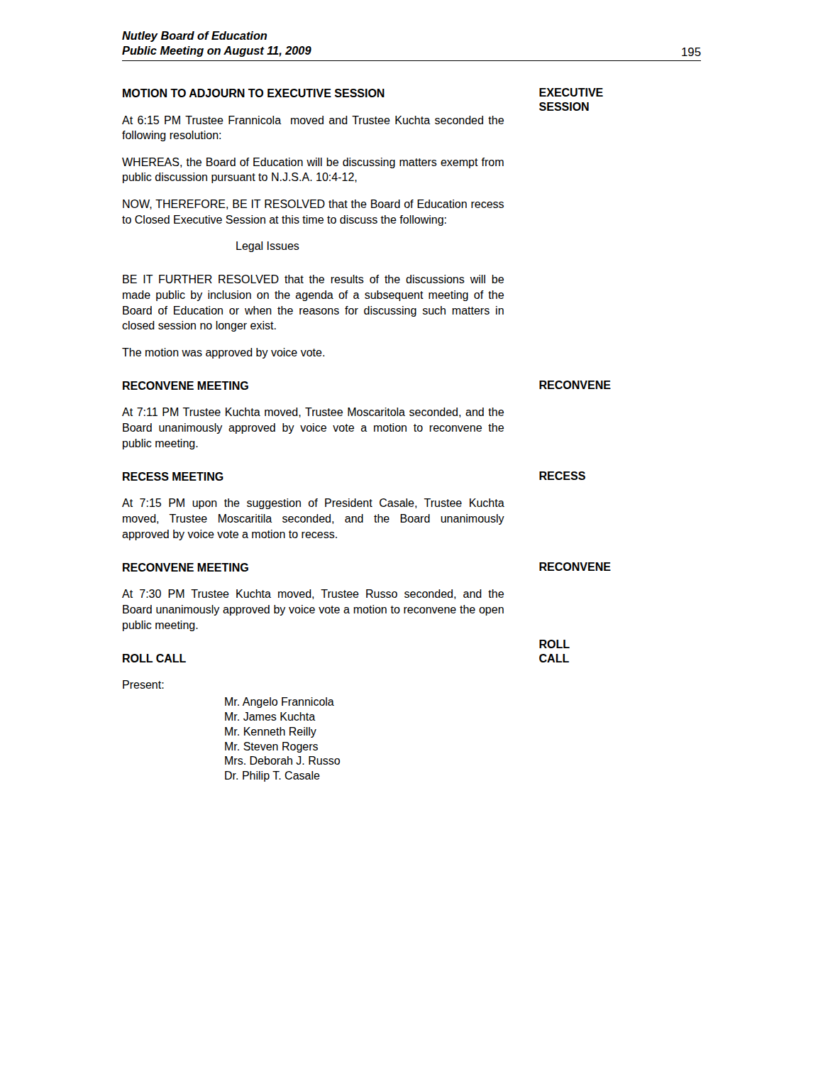Nutley Board of Education
Public Meeting on August 11, 2009
195
Executive
Session
Motion to Adjourn to Executive Session
At 6:15 PM Trustee Frannicola moved and Trustee Kuchta seconded the following resolution:
WHEREAS, the Board of Education will be discussing matters exempt from public discussion pursuant to N.J.S.A. 10:4-12,
NOW, THEREFORE, BE IT RESOLVED that the Board of Education recess to Closed Executive Session at this time to discuss the following:
Legal Issues
BE IT FURTHER RESOLVED that the results of the discussions will be made public by inclusion on the agenda of a subsequent meeting of the Board of Education or when the reasons for discussing such matters in closed session no longer exist.
The motion was approved by voice vote.
Reconvene
Reconvene Meeting
At 7:11 PM Trustee Kuchta moved, Trustee Moscaritola seconded, and the Board unanimously approved by voice vote a motion to reconvene the public meeting.
Recess
Recess Meeting
At 7:15 PM upon the suggestion of President Casale, Trustee Kuchta moved, Trustee Moscaritila seconded, and the Board unanimously approved by voice vote a motion to recess.
Reconvene
Reconvene Meeting
At 7:30 PM Trustee Kuchta moved, Trustee Russo seconded, and the Board unanimously approved by voice vote a motion to reconvene the open public meeting.
Roll
Call
Roll Call
Present:
Mr. Angelo Frannicola
Mr. James Kuchta
Mr. Kenneth Reilly
Mr. Steven Rogers
Mrs. Deborah J. Russo
Dr. Philip T. Casale